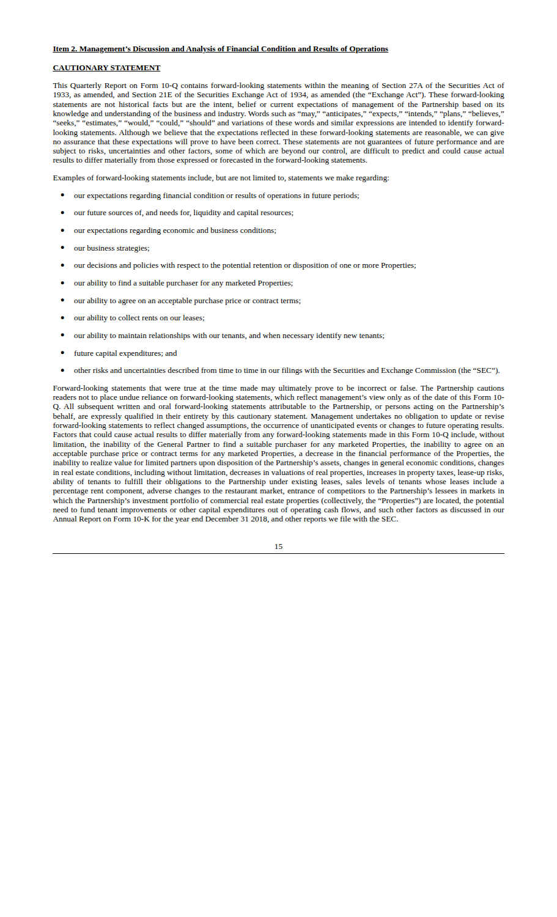Item 2. Management’s Discussion and Analysis of Financial Condition and Results of Operations
CAUTIONARY STATEMENT
This Quarterly Report on Form 10-Q contains forward-looking statements within the meaning of Section 27A of the Securities Act of 1933, as amended, and Section 21E of the Securities Exchange Act of 1934, as amended (the “Exchange Act”). These forward-looking statements are not historical facts but are the intent, belief or current expectations of management of the Partnership based on its knowledge and understanding of the business and industry. Words such as “may,” “anticipates,” “expects,” “intends,” “plans,” “believes,” “seeks,” “estimates,” “would,” “could,” “should” and variations of these words and similar expressions are intended to identify forward-looking statements. Although we believe that the expectations reflected in these forward-looking statements are reasonable, we can give no assurance that these expectations will prove to have been correct. These statements are not guarantees of future performance and are subject to risks, uncertainties and other factors, some of which are beyond our control, are difficult to predict and could cause actual results to differ materially from those expressed or forecasted in the forward-looking statements.
Examples of forward-looking statements include, but are not limited to, statements we make regarding:
our expectations regarding financial condition or results of operations in future periods;
our future sources of, and needs for, liquidity and capital resources;
our expectations regarding economic and business conditions;
our business strategies;
our decisions and policies with respect to the potential retention or disposition of one or more Properties;
our ability to find a suitable purchaser for any marketed Properties;
our ability to agree on an acceptable purchase price or contract terms;
our ability to collect rents on our leases;
our ability to maintain relationships with our tenants, and when necessary identify new tenants;
future capital expenditures; and
other risks and uncertainties described from time to time in our filings with the Securities and Exchange Commission (the “SEC”).
Forward-looking statements that were true at the time made may ultimately prove to be incorrect or false. The Partnership cautions readers not to place undue reliance on forward-looking statements, which reflect management’s view only as of the date of this Form 10-Q. All subsequent written and oral forward-looking statements attributable to the Partnership, or persons acting on the Partnership’s behalf, are expressly qualified in their entirety by this cautionary statement. Management undertakes no obligation to update or revise forward-looking statements to reflect changed assumptions, the occurrence of unanticipated events or changes to future operating results. Factors that could cause actual results to differ materially from any forward-looking statements made in this Form 10-Q include, without limitation, the inability of the General Partner to find a suitable purchaser for any marketed Properties, the inability to agree on an acceptable purchase price or contract terms for any marketed Properties, a decrease in the financial performance of the Properties, the inability to realize value for limited partners upon disposition of the Partnership’s assets, changes in general economic conditions, changes in real estate conditions, including without limitation, decreases in valuations of real properties, increases in property taxes, lease-up risks, ability of tenants to fulfill their obligations to the Partnership under existing leases, sales levels of tenants whose leases include a percentage rent component, adverse changes to the restaurant market, entrance of competitors to the Partnership’s lessees in markets in which the Partnership’s investment portfolio of commercial real estate properties (collectively, the “Properties”) are located, the potential need to fund tenant improvements or other capital expenditures out of operating cash flows, and such other factors as discussed in our Annual Report on Form 10-K for the year end December 31 2018, and other reports we file with the SEC.
15